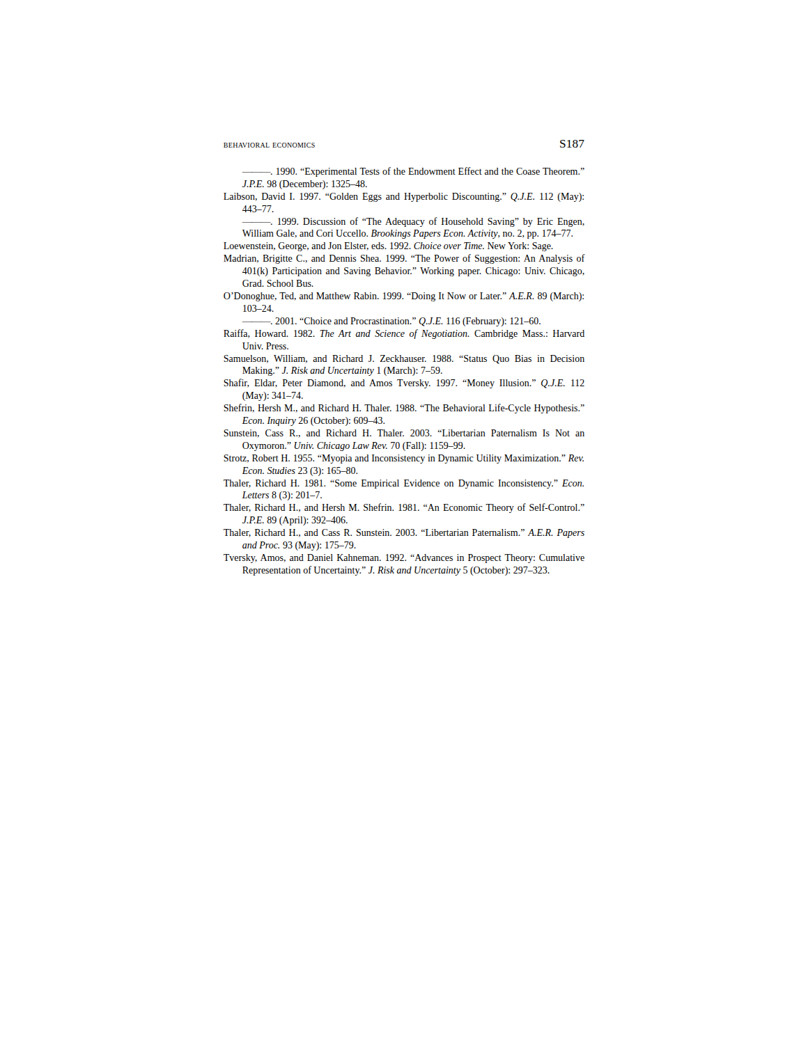behavioral economics S187
———. 1990. “Experimental Tests of the Endowment Effect and the Coase Theorem.” J.P.E. 98 (December): 1325–48.
Laibson, David I. 1997. “Golden Eggs and Hyperbolic Discounting.” Q.J.E. 112 (May): 443–77.
———. 1999. Discussion of “The Adequacy of Household Saving” by Eric Engen, William Gale, and Cori Uccello. Brookings Papers Econ. Activity, no. 2, pp. 174–77.
Loewenstein, George, and Jon Elster, eds. 1992. Choice over Time. New York: Sage.
Madrian, Brigitte C., and Dennis Shea. 1999. “The Power of Suggestion: An Analysis of 401(k) Participation and Saving Behavior.” Working paper. Chicago: Univ. Chicago, Grad. School Bus.
O’Donoghue, Ted, and Matthew Rabin. 1999. “Doing It Now or Later.” A.E.R. 89 (March): 103–24.
———. 2001. “Choice and Procrastination.” Q.J.E. 116 (February): 121–60.
Raiffa, Howard. 1982. The Art and Science of Negotiation. Cambridge Mass.: Harvard Univ. Press.
Samuelson, William, and Richard J. Zeckhauser. 1988. “Status Quo Bias in Decision Making.” J. Risk and Uncertainty 1 (March): 7–59.
Shafir, Eldar, Peter Diamond, and Amos Tversky. 1997. “Money Illusion.” Q.J.E. 112 (May): 341–74.
Shefrin, Hersh M., and Richard H. Thaler. 1988. “The Behavioral Life-Cycle Hypothesis.” Econ. Inquiry 26 (October): 609–43.
Sunstein, Cass R., and Richard H. Thaler. 2003. “Libertarian Paternalism Is Not an Oxymoron.” Univ. Chicago Law Rev. 70 (Fall): 1159–99.
Strotz, Robert H. 1955. “Myopia and Inconsistency in Dynamic Utility Maximization.” Rev. Econ. Studies 23 (3): 165–80.
Thaler, Richard H. 1981. “Some Empirical Evidence on Dynamic Inconsistency.” Econ. Letters 8 (3): 201–7.
Thaler, Richard H., and Hersh M. Shefrin. 1981. “An Economic Theory of Self-Control.” J.P.E. 89 (April): 392–406.
Thaler, Richard H., and Cass R. Sunstein. 2003. “Libertarian Paternalism.” A.E.R. Papers and Proc. 93 (May): 175–79.
Tversky, Amos, and Daniel Kahneman. 1992. “Advances in Prospect Theory: Cumulative Representation of Uncertainty.” J. Risk and Uncertainty 5 (October): 297–323.